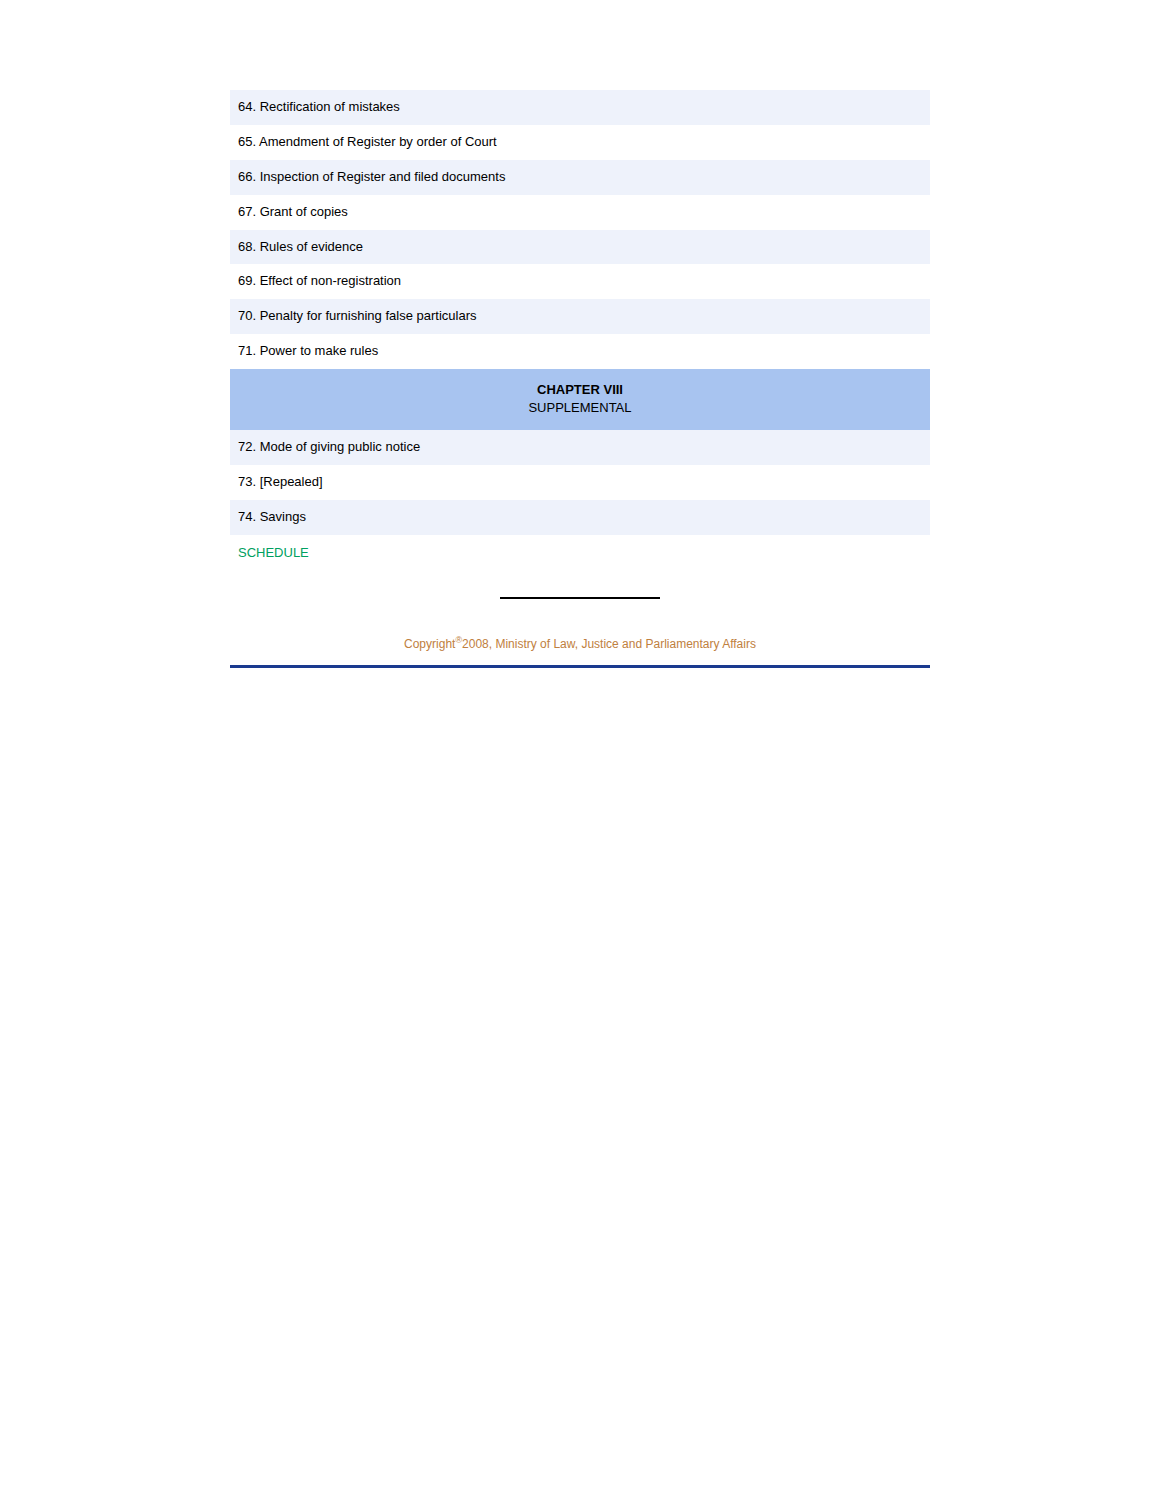| 64. Rectification of mistakes |
| 65. Amendment of Register by order of Court |
| 66. Inspection of Register and filed documents |
| 67. Grant of copies |
| 68. Rules of evidence |
| 69. Effect of non-registration |
| 70. Penalty for furnishing false particulars |
| 71. Power to make rules |
| CHAPTER VIII SUPPLEMENTAL |
| 72. Mode of giving public notice |
| 73. [Repealed] |
| 74. Savings |
SCHEDULE
Copyright®2008, Ministry of Law, Justice and Parliamentary Affairs